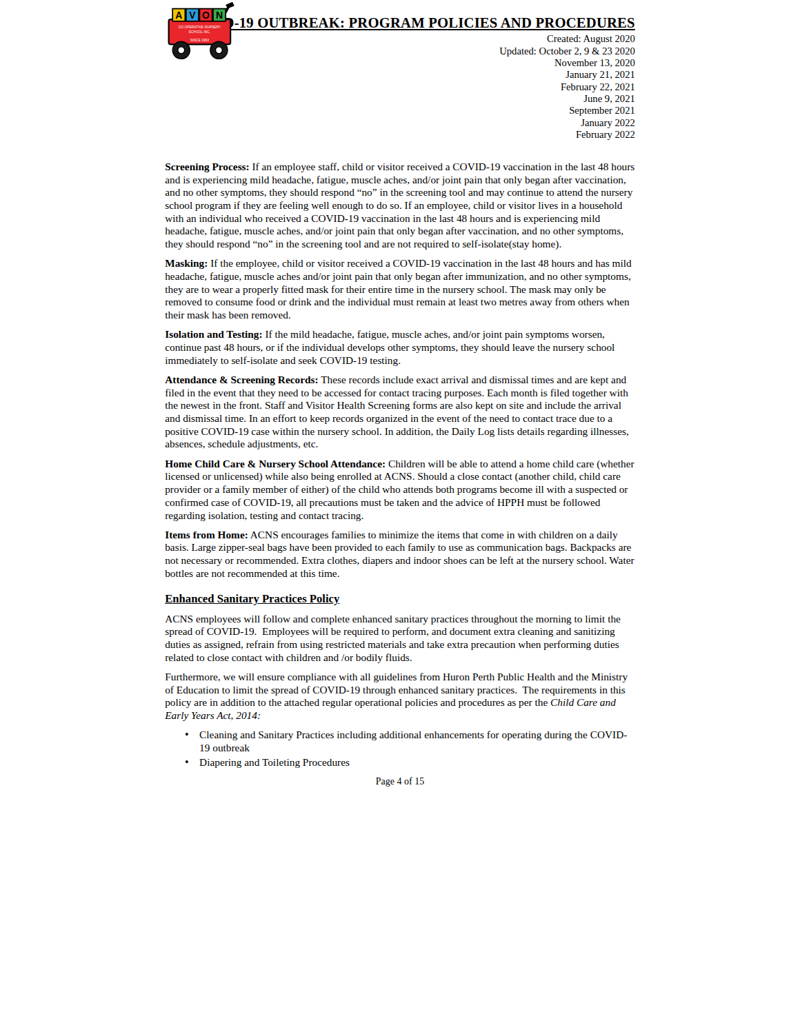A V O N CO-OPERATIVE NURSERY SCHOOL INC. SINCE 1963
COVID-19 OUTBREAK: PROGRAM POLICIES AND PROCEDURES
Created: August 2020
Updated: October 2, 9 & 23 2020
November 13, 2020
January 21, 2021
February 22, 2021
June 9, 2021
September 2021
January 2022
February 2022
Screening Process: If an employee staff, child or visitor received a COVID-19 vaccination in the last 48 hours and is experiencing mild headache, fatigue, muscle aches, and/or joint pain that only began after vaccination, and no other symptoms, they should respond “no” in the screening tool and may continue to attend the nursery school program if they are feeling well enough to do so. If an employee, child or visitor lives in a household with an individual who received a COVID-19 vaccination in the last 48 hours and is experiencing mild headache, fatigue, muscle aches, and/or joint pain that only began after vaccination, and no other symptoms, they should respond “no” in the screening tool and are not required to self-isolate(stay home).
Masking: If the employee, child or visitor received a COVID-19 vaccination in the last 48 hours and has mild headache, fatigue, muscle aches and/or joint pain that only began after immunization, and no other symptoms, they are to wear a properly fitted mask for their entire time in the nursery school. The mask may only be removed to consume food or drink and the individual must remain at least two metres away from others when their mask has been removed.
Isolation and Testing: If the mild headache, fatigue, muscle aches, and/or joint pain symptoms worsen, continue past 48 hours, or if the individual develops other symptoms, they should leave the nursery school immediately to self-isolate and seek COVID-19 testing.
Attendance & Screening Records: These records include exact arrival and dismissal times and are kept and filed in the event that they need to be accessed for contact tracing purposes. Each month is filed together with the newest in the front. Staff and Visitor Health Screening forms are also kept on site and include the arrival and dismissal time. In an effort to keep records organized in the event of the need to contact trace due to a positive COVID-19 case within the nursery school. In addition, the Daily Log lists details regarding illnesses, absences, schedule adjustments, etc.
Home Child Care & Nursery School Attendance: Children will be able to attend a home child care (whether licensed or unlicensed) while also being enrolled at ACNS. Should a close contact (another child, child care provider or a family member of either) of the child who attends both programs become ill with a suspected or confirmed case of COVID-19, all precautions must be taken and the advice of HPPH must be followed regarding isolation, testing and contact tracing.
Items from Home: ACNS encourages families to minimize the items that come in with children on a daily basis. Large zipper-seal bags have been provided to each family to use as communication bags. Backpacks are not necessary or recommended. Extra clothes, diapers and indoor shoes can be left at the nursery school. Water bottles are not recommended at this time.
Enhanced Sanitary Practices Policy
ACNS employees will follow and complete enhanced sanitary practices throughout the morning to limit the spread of COVID-19. Employees will be required to perform, and document extra cleaning and sanitizing duties as assigned, refrain from using restricted materials and take extra precaution when performing duties related to close contact with children and /or bodily fluids.
Furthermore, we will ensure compliance with all guidelines from Huron Perth Public Health and the Ministry of Education to limit the spread of COVID-19 through enhanced sanitary practices. The requirements in this policy are in addition to the attached regular operational policies and procedures as per the Child Care and Early Years Act, 2014:
Cleaning and Sanitary Practices including additional enhancements for operating during the COVID-19 outbreak
Diapering and Toileting Procedures
Page 4 of 15